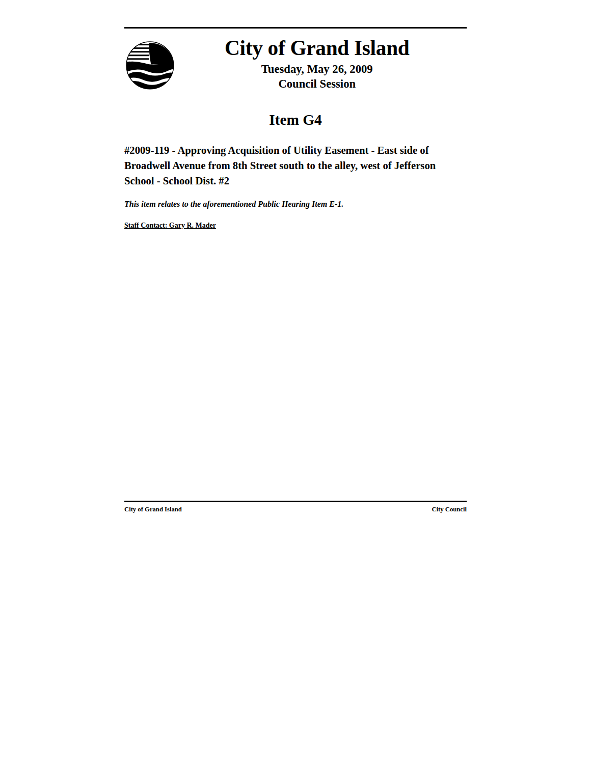City of Grand Island
Tuesday, May 26, 2009
Council Session
Item G4
#2009-119 - Approving Acquisition of Utility Easement - East side of Broadwell Avenue from 8th Street south to the alley, west of Jefferson School - School Dist. #2
This item relates to the aforementioned Public Hearing Item E-1.
Staff Contact: Gary R. Mader
City of Grand Island City Council